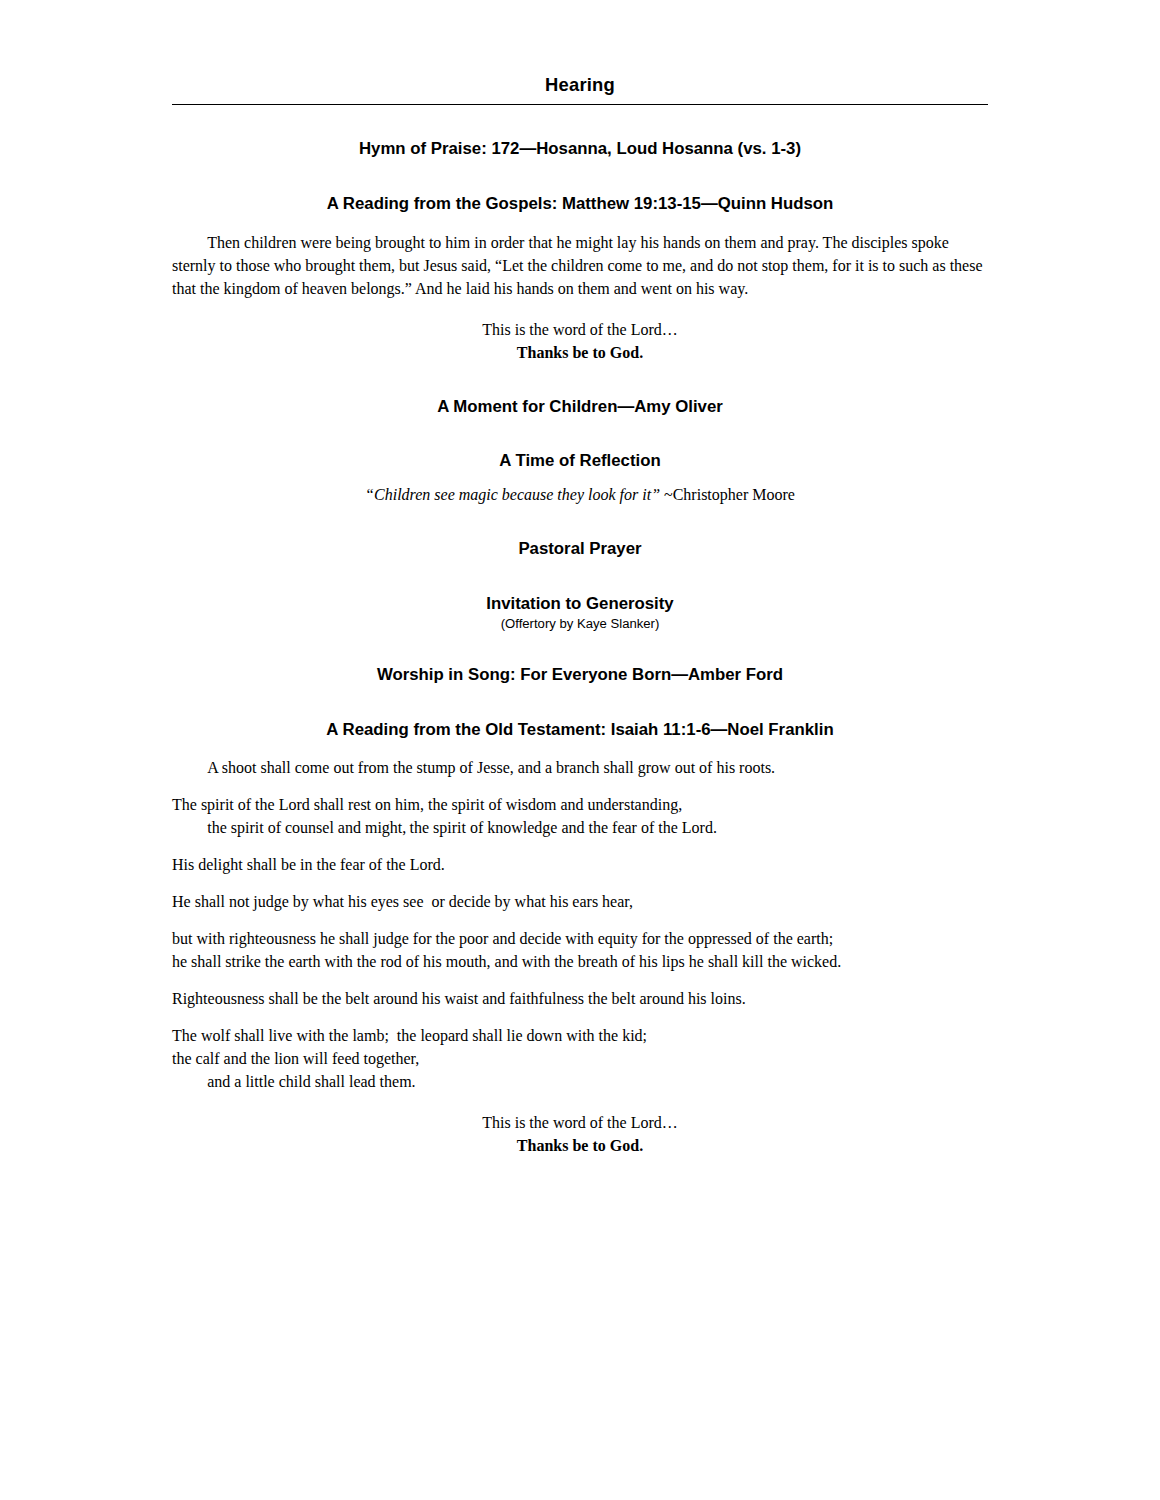Hearing
Hymn of Praise: 172—Hosanna, Loud Hosanna (vs. 1-3)
A Reading from the Gospels: Matthew 19:13-15—Quinn Hudson
Then children were being brought to him in order that he might lay his hands on them and pray. The disciples spoke sternly to those who brought them, but Jesus said, “Let the children come to me, and do not stop them, for it is to such as these that the kingdom of heaven belongs.” And he laid his hands on them and went on his way.
This is the word of the Lord… Thanks be to God.
A Moment for Children—Amy Oliver
A Time of Reflection
“Children see magic because they look for it” ~Christopher Moore
Pastoral Prayer
Invitation to Generosity
(Offertory by Kaye Slanker)
Worship in Song: For Everyone Born—Amber Ford
A Reading from the Old Testament: Isaiah 11:1-6—Noel Franklin
A shoot shall come out from the stump of Jesse, and a branch shall grow out of his roots.
The spirit of the Lord shall rest on him, the spirit of wisdom and understanding, the spirit of counsel and might, the spirit of knowledge and the fear of the Lord.
His delight shall be in the fear of the Lord.
He shall not judge by what his eyes see or decide by what his ears hear,
but with righteousness he shall judge for the poor and decide with equity for the oppressed of the earth;
he shall strike the earth with the rod of his mouth, and with the breath of his lips he shall kill the wicked.
Righteousness shall be the belt around his waist and faithfulness the belt around his loins.
The wolf shall live with the lamb; the leopard shall lie down with the kid;
the calf and the lion will feed together, and a little child shall lead them.
This is the word of the Lord… Thanks be to God.